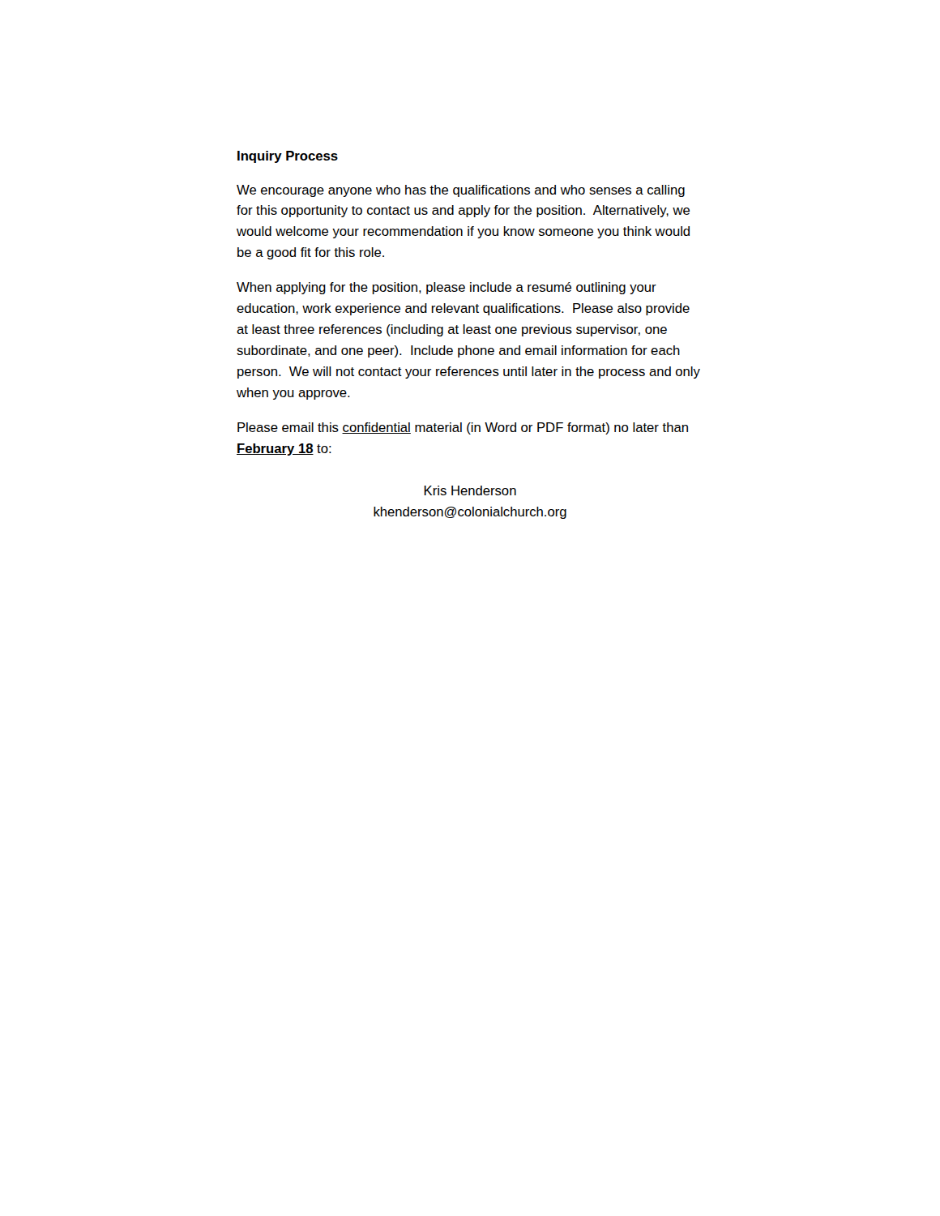Inquiry Process
We encourage anyone who has the qualifications and who senses a calling for this opportunity to contact us and apply for the position. Alternatively, we would welcome your recommendation if you know someone you think would be a good fit for this role.
When applying for the position, please include a resumé outlining your education, work experience and relevant qualifications. Please also provide at least three references (including at least one previous supervisor, one subordinate, and one peer). Include phone and email information for each person. We will not contact your references until later in the process and only when you approve.
Please email this confidential material (in Word or PDF format) no later than February 18 to:
Kris Henderson
khenderson@colonialchurch.org